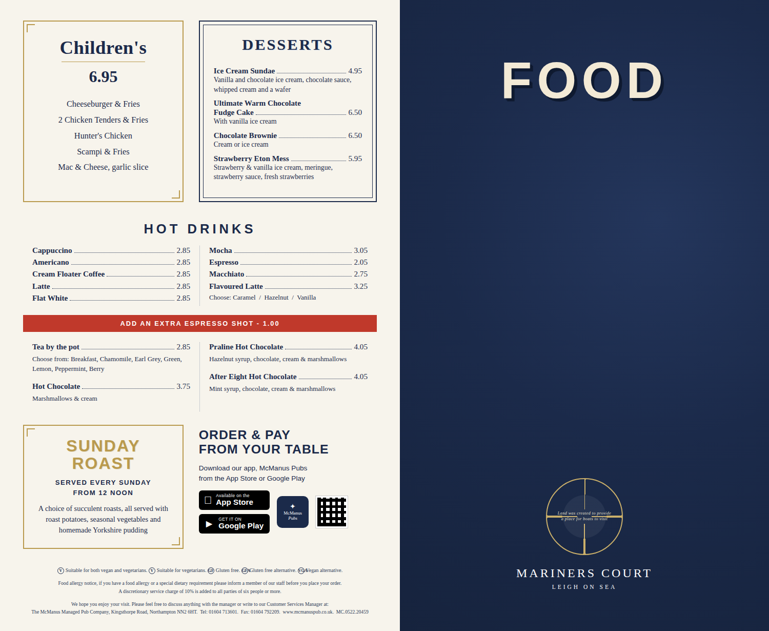Children's
6.95
Cheeseburger & Fries
2 Chicken Tenders & Fries
Hunter's Chicken
Scampi & Fries
Mac & Cheese, garlic slice
DESSERTS
Ice Cream Sundae 4.95
Vanilla and chocolate ice cream, chocolate sauce, whipped cream and a wafer
Ultimate Warm Chocolate
Fudge Cake 6.50
With vanilla ice cream
Chocolate Brownie 6.50
Cream or ice cream
Strawberry Eton Mess 5.95
Strawberry & vanilla ice cream, meringue, strawberry sauce, fresh strawberries
HOT DRINKS
Cappuccino 2.85
Americano 2.85
Cream Floater Coffee 2.85
Latte 2.85
Flat White 2.85
Mocha 3.05
Espresso 2.05
Macchiato 2.75
Flavoured Latte 3.25
Choose: Caramel / Hazelnut / Vanilla
ADD AN EXTRA ESPRESSO SHOT - 1.00
Tea by the pot 2.85
Choose from: Breakfast, Chamomile, Earl Grey, Green, Lemon, Peppermint, Berry
Hot Chocolate 3.75
Marshmallows & cream
Praline Hot Chocolate 4.05
Hazelnut syrup, chocolate, cream & marshmallows
After Eight Hot Chocolate 4.05
Mint syrup, chocolate, cream & marshmallows
SUNDAY
ROAST
SERVED EVERY SUNDAY
FROM 12 NOON
A choice of succulent roasts, all served with roast potatoes, seasonal vegetables and homemade Yorkshire pudding
ORDER & PAY
FROM YOUR TABLE
Download our app, McManus Pubs
from the App Store or Google Play
 Available on the App Store
► GET IT ON Google Play
✦ McManus
Pubs
VSuitable for both vegan and vegetarians. VSuitable for vegetarians. GFGluten free. GFAGluten free alternative. VGAVegan alternative.
Food allergy notice, if you have a food allergy or a special dietary requirement please inform a member of our staff before you place your order.
A discretionary service charge of 10% is added to all parties of six people or more.
We hope you enjoy your visit. Please feel free to discuss anything with the manager or write to our Customer Services Manager at:
The McManus Managed Pub Company, Kingsthorpe Road, Northampton NN2 6HT. Tel: 01604 713601. Fax: 01604 792209. www.mcmanuspub.co.uk. MC.0522.20459
FOOD
Land was created to provide a place for boats to visit
MARINERS COURT
LEIGH ON SEA